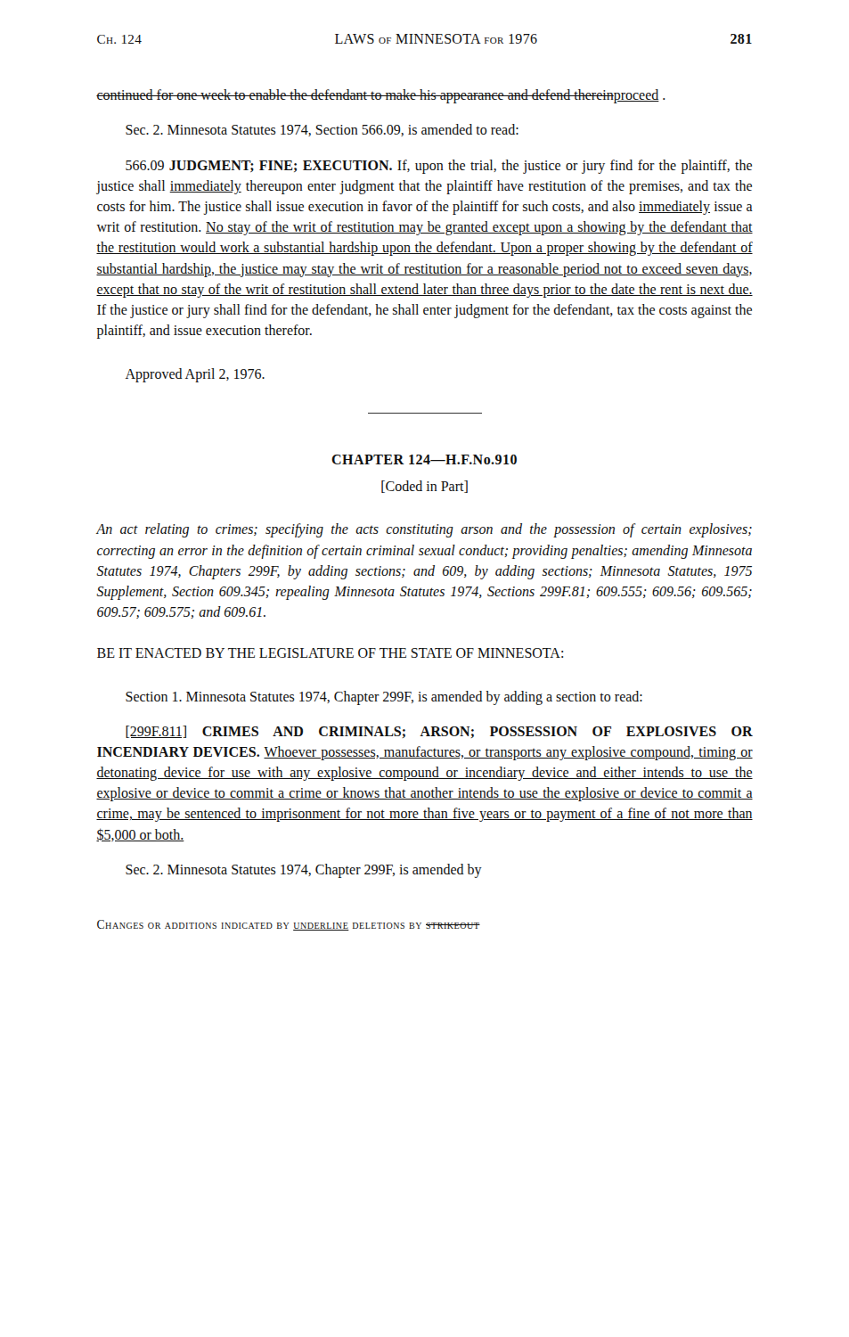Ch. 124 LAWS of MINNESOTA for 1976 281
continued for one week to enable the defendant to make his appearance and defend thereinproceed .
Sec. 2. Minnesota Statutes 1974, Section 566.09, is amended to read:
566.09 JUDGMENT; FINE; EXECUTION. If, upon the trial, the justice or jury find for the plaintiff, the justice shall immediately thereupon enter judgment that the plaintiff have restitution of the premises, and tax the costs for him. The justice shall issue execution in favor of the plaintiff for such costs, and also immediately issue a writ of restitution. No stay of the writ of restitution may be granted except upon a showing by the defendant that the restitution would work a substantial hardship upon the defendant. Upon a proper showing by the defendant of substantial hardship, the justice may stay the writ of restitution for a reasonable period not to exceed seven days, except that no stay of the writ of restitution shall extend later than three days prior to the date the rent is next due. If the justice or jury shall find for the defendant, he shall enter judgment for the defendant, tax the costs against the plaintiff, and issue execution therefor.
Approved April 2, 1976.
CHAPTER 124—H.F.No.910
[Coded in Part]
An act relating to crimes; specifying the acts constituting arson and the possession of certain explosives; correcting an error in the definition of certain criminal sexual conduct; providing penalties; amending Minnesota Statutes 1974, Chapters 299F, by adding sections; and 609, by adding sections; Minnesota Statutes, 1975 Supplement, Section 609.345; repealing Minnesota Statutes 1974, Sections 299F.81; 609.555; 609.56; 609.565; 609.57; 609.575; and 609.61.
BE IT ENACTED BY THE LEGISLATURE OF THE STATE OF MINNESOTA:
Section 1. Minnesota Statutes 1974, Chapter 299F, is amended by adding a section to read:
[299F.811] CRIMES AND CRIMINALS; ARSON; POSSESSION OF EXPLOSIVES OR INCENDIARY DEVICES. Whoever possesses, manufactures, or transports any explosive compound, timing or detonating device for use with any explosive compound or incendiary device and either intends to use the explosive or device to commit a crime or knows that another intends to use the explosive or device to commit a crime, may be sentenced to imprisonment for not more than five years or to payment of a fine of not more than $5,000 or both.
Sec. 2. Minnesota Statutes 1974, Chapter 299F, is amended by
Changes or additions indicated by underline deletions by strikeout